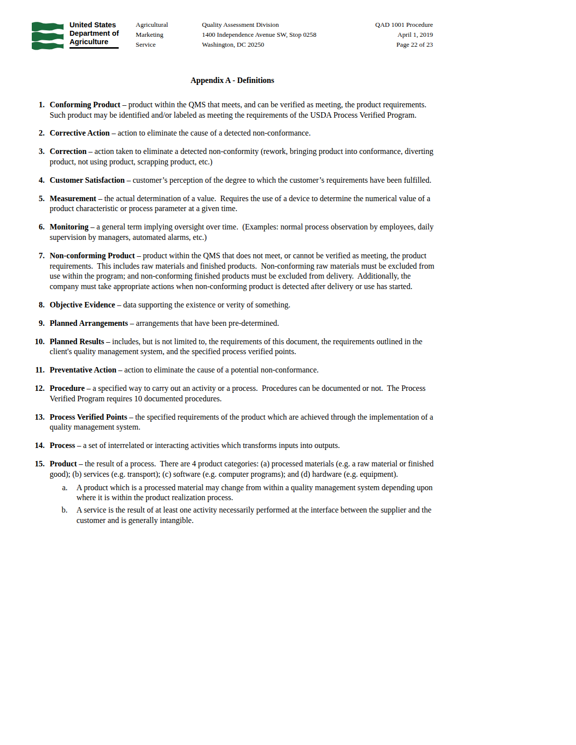United States Department of Agriculture
| Agricultural | Quality Assessment Division | QAD 1001 Procedure |
| Marketing | 1400 Independence Avenue SW, Stop 0258 | April 1, 2019 |
| Service | Washington, DC 20250 | Page 22 of 23 |
Appendix A - Definitions
Conforming Product – product within the QMS that meets, and can be verified as meeting, the product requirements. Such product may be identified and/or labeled as meeting the requirements of the USDA Process Verified Program.
Corrective Action – action to eliminate the cause of a detected non-conformance.
Correction – action taken to eliminate a detected non-conformity (rework, bringing product into conformance, diverting product, not using product, scrapping product, etc.)
Customer Satisfaction – customer’s perception of the degree to which the customer’s requirements have been fulfilled.
Measurement – the actual determination of a value. Requires the use of a device to determine the numerical value of a product characteristic or process parameter at a given time.
Monitoring – a general term implying oversight over time. (Examples: normal process observation by employees, daily supervision by managers, automated alarms, etc.)
Non-conforming Product – product within the QMS that does not meet, or cannot be verified as meeting, the product requirements. This includes raw materials and finished products. Non-conforming raw materials must be excluded from use within the program; and non-conforming finished products must be excluded from delivery. Additionally, the company must take appropriate actions when non-conforming product is detected after delivery or use has started.
Objective Evidence – data supporting the existence or verity of something.
Planned Arrangements – arrangements that have been pre-determined.
Planned Results – includes, but is not limited to, the requirements of this document, the requirements outlined in the client's quality management system, and the specified process verified points.
Preventative Action – action to eliminate the cause of a potential non-conformance.
Procedure – a specified way to carry out an activity or a process. Procedures can be documented or not. The Process Verified Program requires 10 documented procedures.
Process Verified Points – the specified requirements of the product which are achieved through the implementation of a quality management system.
Process – a set of interrelated or interacting activities which transforms inputs into outputs.
Product – the result of a process. There are 4 product categories: (a) processed materials (e.g. a raw material or finished good); (b) services (e.g. transport); (c) software (e.g. computer programs); and (d) hardware (e.g. equipment).
A product which is a processed material may change from within a quality management system depending upon where it is within the product realization process.
A service is the result of at least one activity necessarily performed at the interface between the supplier and the customer and is generally intangible.